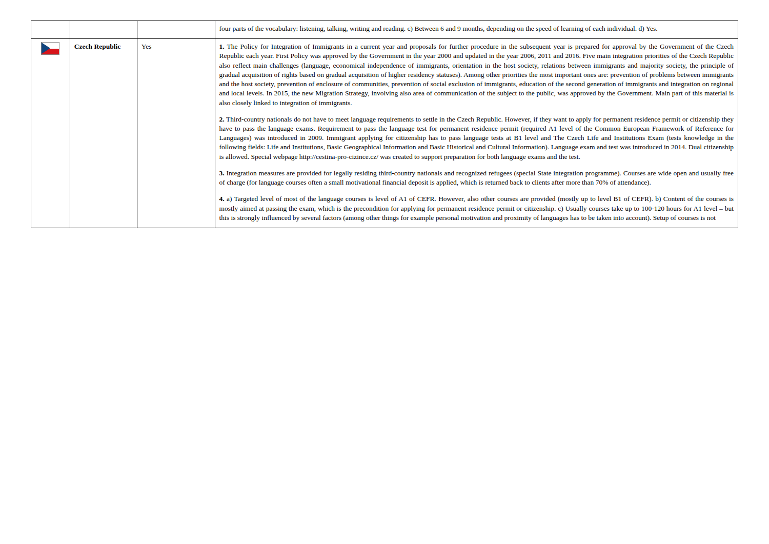| | | | four parts of the vocabulary: listening, talking, writing and reading. c) Between 6 and 9 months, depending on the speed of learning of each individual. d) Yes. |
| | Czech Republic | Yes | 1. The Policy for Integration of Immigrants in a current year and proposals for further procedure in the subsequent year is prepared for approval by the Government of the Czech Republic each year. First Policy was approved by the Government in the year 2000 and updated in the year 2006, 2011 and 2016. Five main integration priorities of the Czech Republic also reflect main challenges (language, economical independence of immigrants, orientation in the host society, relations between immigrants and majority society, the principle of gradual acquisition of rights based on gradual acquisition of higher residency statuses). Among other priorities the most important ones are: prevention of problems between immigrants and the host society, prevention of enclosure of communities, prevention of social exclusion of immigrants, education of the second generation of immigrants and integration on regional and local levels. In 2015, the new Migration Strategy, involving also area of communication of the subject to the public, was approved by the Government. Main part of this material is also closely linked to integration of immigrants. 2. Third-country nationals do not have to meet language requirements to settle in the Czech Republic. However, if they want to apply for permanent residence permit or citizenship they have to pass the language exams. Requirement to pass the language test for permanent residence permit (required A1 level of the Common European Framework of Reference for Languages) was introduced in 2009. Immigrant applying for citizenship has to pass language tests at B1 level and The Czech Life and Institutions Exam (tests knowledge in the following fields: Life and Institutions, Basic Geographical Information and Basic Historical and Cultural Information). Language exam and test was introduced in 2014. Dual citizenship is allowed. Special webpage http://cestina-pro-cizince.cz/ was created to support preparation for both language exams and the test. 3. Integration measures are provided for legally residing third-country nationals and recognized refugees (special State integration programme). Courses are wide open and usually free of charge (for language courses often a small motivational financial deposit is applied, which is returned back to clients after more than 70% of attendance). 4. a) Targeted level of most of the language courses is level of A1 of CEFR. However, also other courses are provided (mostly up to level B1 of CEFR). b) Content of the courses is mostly aimed at passing the exam, which is the precondition for applying for permanent residence permit or citizenship. c) Usually courses take up to 100-120 hours for A1 level – but this is strongly influenced by several factors (among other things for example personal motivation and proximity of languages has to be taken into account). Setup of courses is not |